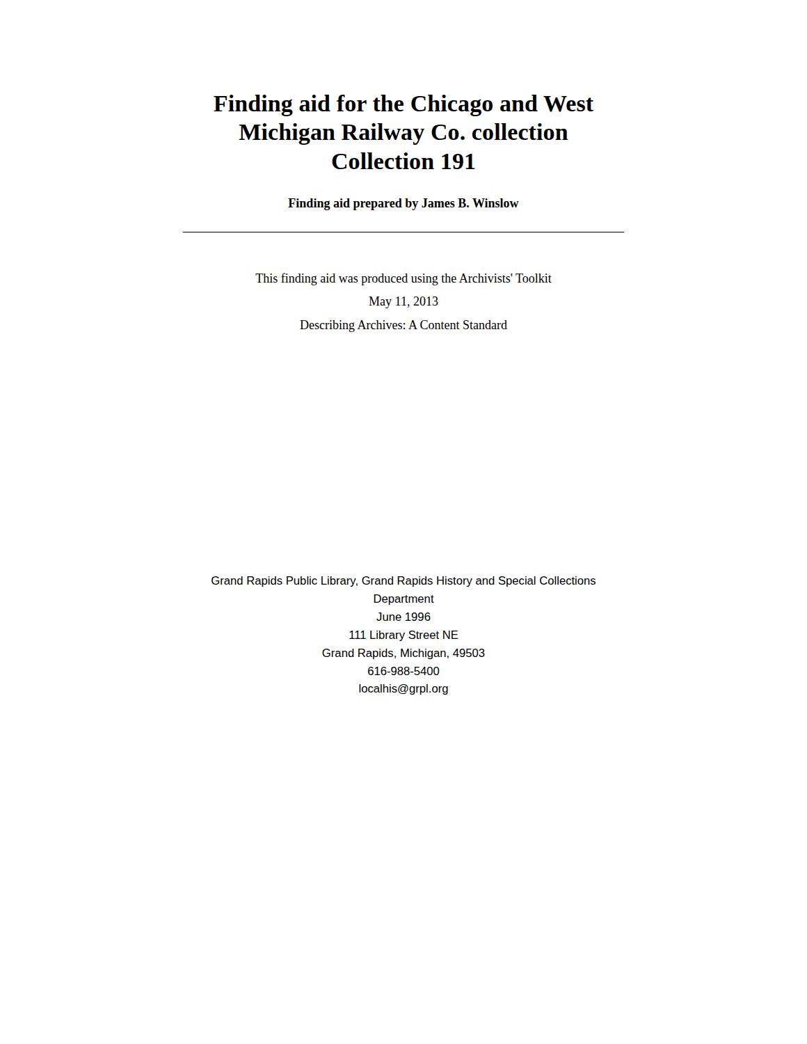Finding aid for the Chicago and West Michigan Railway Co. collection Collection 191
Finding aid prepared by James B. Winslow
This finding aid was produced using the Archivists' Toolkit
May 11, 2013
Describing Archives: A Content Standard
Grand Rapids Public Library, Grand Rapids History and Special Collections Department June 1996 111 Library Street NE Grand Rapids, Michigan, 49503 616-988-5400 localhis@grpl.org